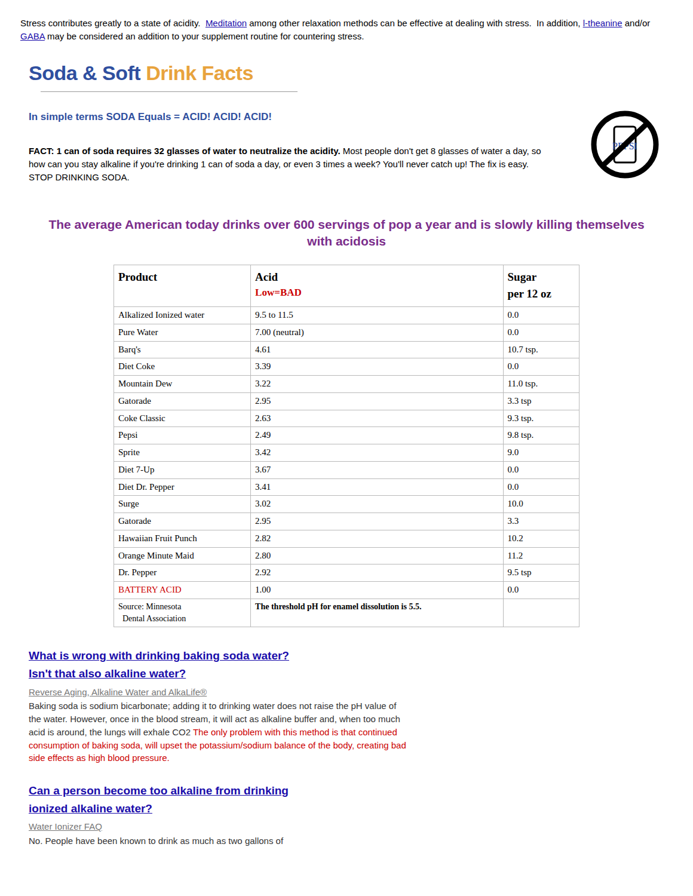Stress contributes greatly to a state of acidity. Meditation among other relaxation methods can be effective at dealing with stress. In addition, l-theanine and/or GABA may be considered an addition to your supplement routine for countering stress.
Soda & Soft Drink Facts
In simple terms SODA Equals = ACID! ACID! ACID!
PEPSI
FACT: 1 can of soda requires 32 glasses of water to neutralize the acidity. Most people don't get 8 glasses of water a day, so how can you stay alkaline if you're drinking 1 can of soda a day, or even 3 times a week? You'll never catch up! The fix is easy. STOP DRINKING SODA.
The average American today drinks over 600 servings of pop a year and is slowly killing themselves with acidosis
| Product | Acid Low=BAD | Sugar per 12 oz |
| --- | --- | --- |
| Alkalized Ionized water | 9.5 to 11.5 | 0.0 |
| Pure Water | 7.00 (neutral) | 0.0 |
| Barq's | 4.61 | 10.7 tsp. |
| Diet Coke | 3.39 | 0.0 |
| Mountain Dew | 3.22 | 11.0 tsp. |
| Gatorade | 2.95 | 3.3 tsp |
| Coke Classic | 2.63 | 9.3 tsp. |
| Pepsi | 2.49 | 9.8 tsp. |
| Sprite | 3.42 | 9.0 |
| Diet 7-Up | 3.67 | 0.0 |
| Diet Dr. Pepper | 3.41 | 0.0 |
| Surge | 3.02 | 10.0 |
| Gatorade | 2.95 | 3.3 |
| Hawaiian Fruit Punch | 2.82 | 10.2 |
| Orange Minute Maid | 2.80 | 11.2 |
| Dr. Pepper | 2.92 | 9.5 tsp |
| BATTERY ACID | 1.00 | 0.0 |
| Source: Minnesota Dental Association | The threshold pH for enamel dissolution is 5.5. | |
What is wrong with drinking baking soda water?
Isn't that also alkaline water?
Reverse Aging, Alkaline Water and AlkaLife® Baking soda is sodium bicarbonate; adding it to drinking water does not raise the pH value of the water. However, once in the blood stream, it will act as alkaline buffer and, when too much acid is around, the lungs will exhale CO2 The only problem with this method is that continued consumption of baking soda, will upset the potassium/sodium balance of the body, creating bad side effects as high blood pressure.
Can a person become too alkaline from drinking
ionized alkaline water?
Water Ionizer FAQ No. People have been known to drink as much as two gallons of